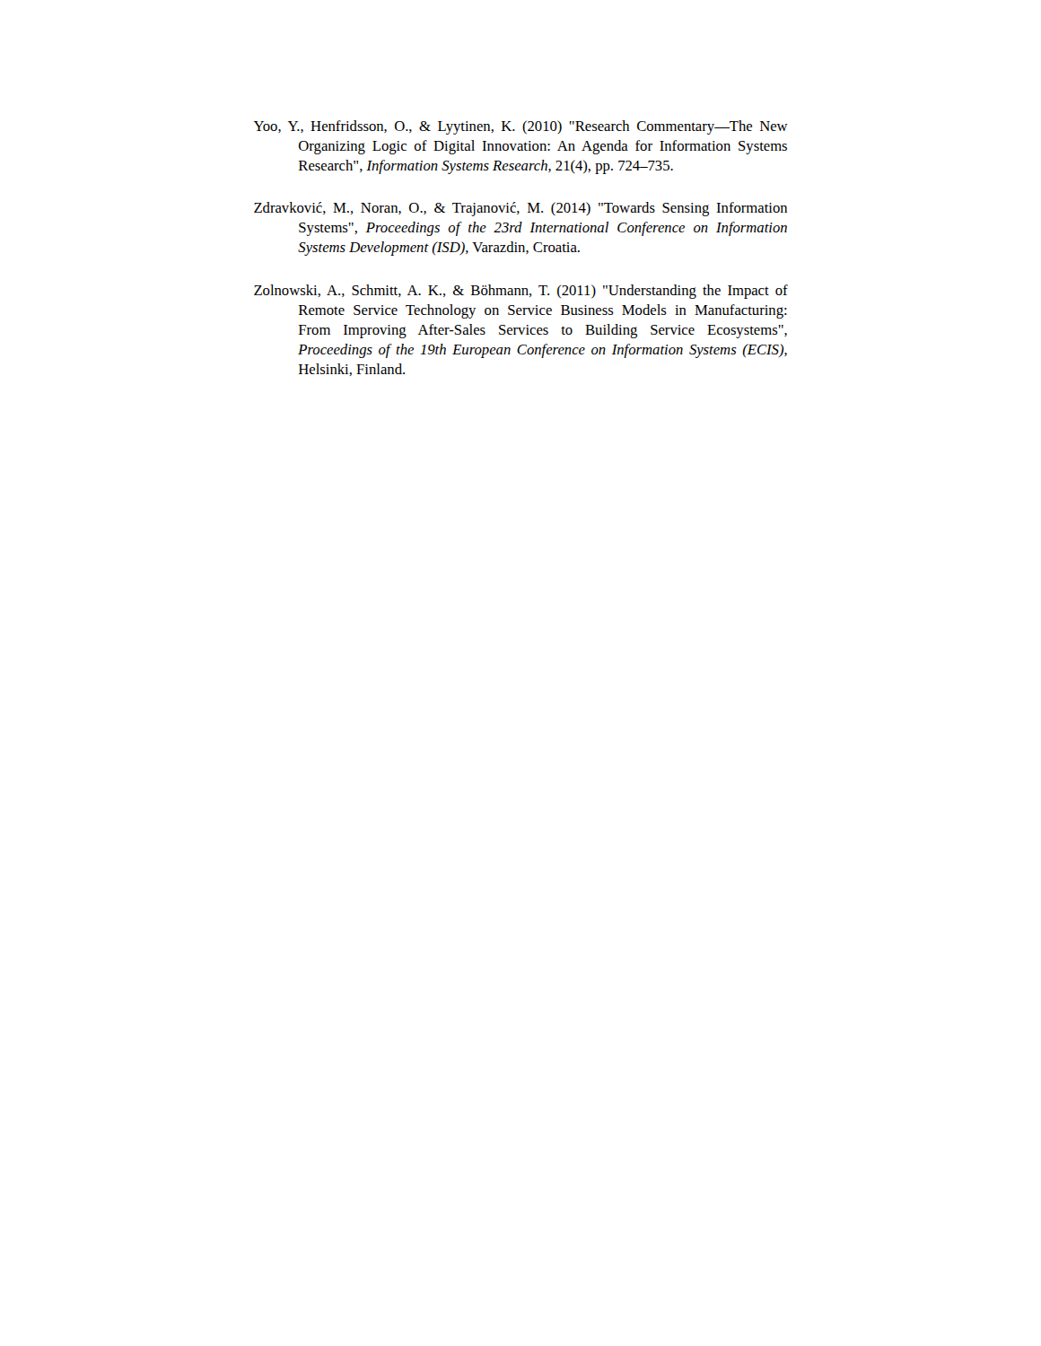Yoo, Y., Henfridsson, O., & Lyytinen, K. (2010) "Research Commentary—The New Organizing Logic of Digital Innovation: An Agenda for Information Systems Research", Information Systems Research, 21(4), pp. 724–735.
Zdravković, M., Noran, O., & Trajanović, M. (2014) "Towards Sensing Information Systems", Proceedings of the 23rd International Conference on Information Systems Development (ISD), Varazdin, Croatia.
Zolnowski, A., Schmitt, A. K., & Böhmann, T. (2011) "Understanding the Impact of Remote Service Technology on Service Business Models in Manufacturing: From Improving After-Sales Services to Building Service Ecosystems", Proceedings of the 19th European Conference on Information Systems (ECIS), Helsinki, Finland.